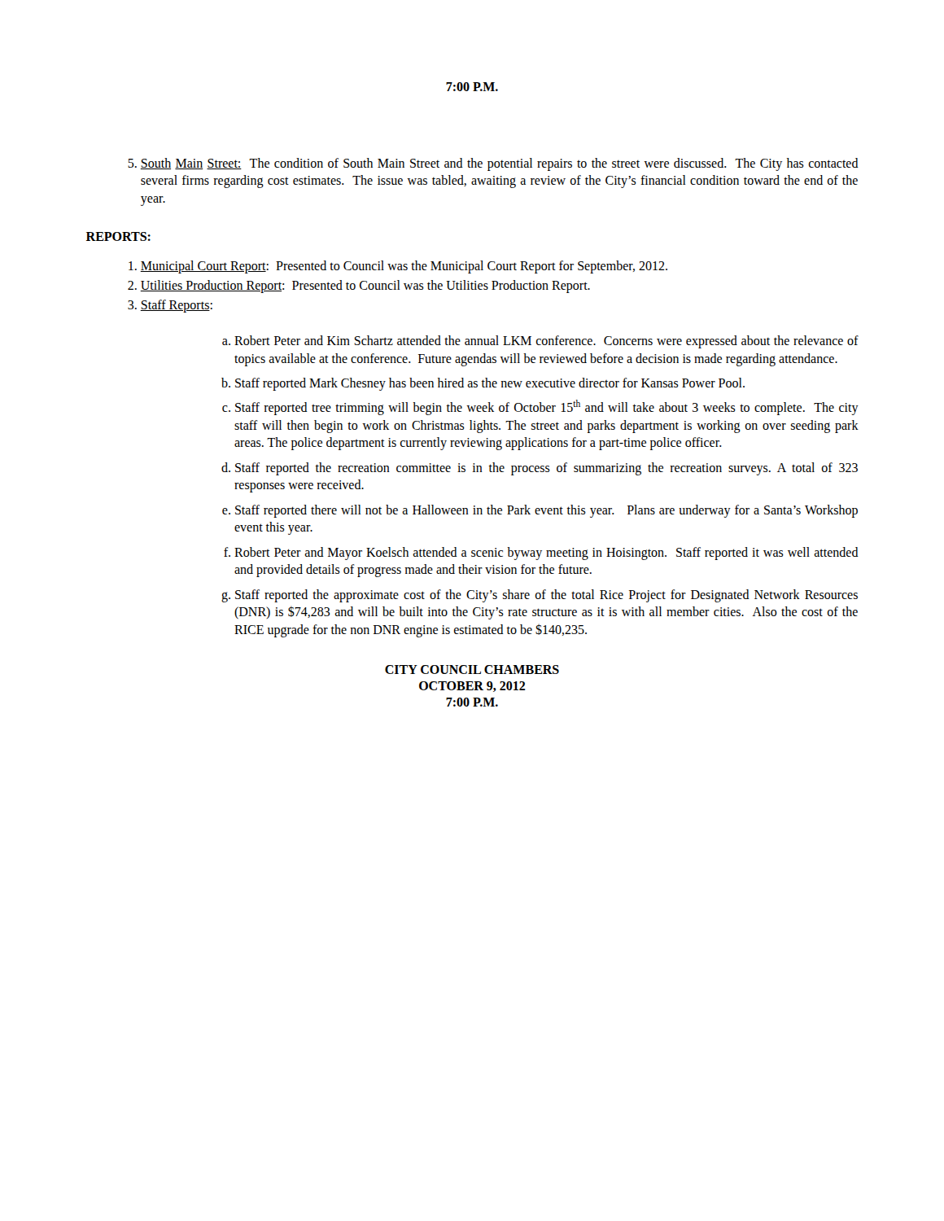7:00 P.M.
South Main Street: The condition of South Main Street and the potential repairs to the street were discussed. The City has contacted several firms regarding cost estimates. The issue was tabled, awaiting a review of the City’s financial condition toward the end of the year.
REPORTS:
Municipal Court Report: Presented to Council was the Municipal Court Report for September, 2012.
Utilities Production Report: Presented to Council was the Utilities Production Report.
Staff Reports:
Robert Peter and Kim Schartz attended the annual LKM conference. Concerns were expressed about the relevance of topics available at the conference. Future agendas will be reviewed before a decision is made regarding attendance.
Staff reported Mark Chesney has been hired as the new executive director for Kansas Power Pool.
Staff reported tree trimming will begin the week of October 15th and will take about 3 weeks to complete. The city staff will then begin to work on Christmas lights. The street and parks department is working on over seeding park areas. The police department is currently reviewing applications for a part-time police officer.
Staff reported the recreation committee is in the process of summarizing the recreation surveys. A total of 323 responses were received.
Staff reported there will not be a Halloween in the Park event this year. Plans are underway for a Santa’s Workshop event this year.
Robert Peter and Mayor Koelsch attended a scenic byway meeting in Hoisington. Staff reported it was well attended and provided details of progress made and their vision for the future.
Staff reported the approximate cost of the City’s share of the total Rice Project for Designated Network Resources (DNR) is $74,283 and will be built into the City’s rate structure as it is with all member cities. Also the cost of the RICE upgrade for the non DNR engine is estimated to be $140,235.
CITY COUNCIL CHAMBERS
OCTOBER 9, 2012
7:00 P.M.